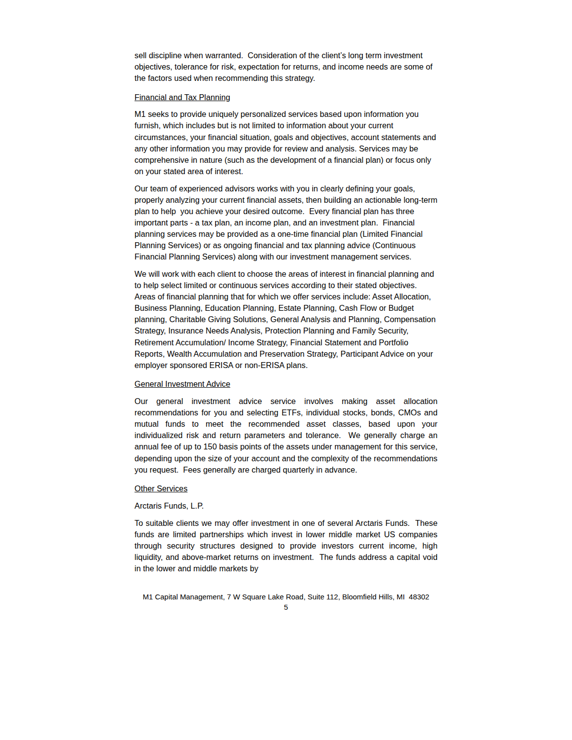sell discipline when warranted. Consideration of the client’s long term investment objectives, tolerance for risk, expectation for returns, and income needs are some of the factors used when recommending this strategy.
Financial and Tax Planning
M1 seeks to provide uniquely personalized services based upon information you furnish, which includes but is not limited to information about your current circumstances, your financial situation, goals and objectives, account statements and any other information you may provide for review and analysis. Services may be comprehensive in nature (such as the development of a financial plan) or focus only on your stated area of interest.
Our team of experienced advisors works with you in clearly defining your goals, properly analyzing your current financial assets, then building an actionable long-term plan to help you achieve your desired outcome. Every financial plan has three important parts - a tax plan, an income plan, and an investment plan. Financial planning services may be provided as a one-time financial plan (Limited Financial Planning Services) or as ongoing financial and tax planning advice (Continuous Financial Planning Services) along with our investment management services.
We will work with each client to choose the areas of interest in financial planning and to help select limited or continuous services according to their stated objectives. Areas of financial planning that for which we offer services include: Asset Allocation, Business Planning, Education Planning, Estate Planning, Cash Flow or Budget planning, Charitable Giving Solutions, General Analysis and Planning, Compensation Strategy, Insurance Needs Analysis, Protection Planning and Family Security, Retirement Accumulation/ Income Strategy, Financial Statement and Portfolio Reports, Wealth Accumulation and Preservation Strategy, Participant Advice on your employer sponsored ERISA or non-ERISA plans.
General Investment Advice
Our general investment advice service involves making asset allocation recommendations for you and selecting ETFs, individual stocks, bonds, CMOs and mutual funds to meet the recommended asset classes, based upon your individualized risk and return parameters and tolerance. We generally charge an annual fee of up to 150 basis points of the assets under management for this service, depending upon the size of your account and the complexity of the recommendations you request. Fees generally are charged quarterly in advance.
Other Services
Arctaris Funds, L.P.
To suitable clients we may offer investment in one of several Arctaris Funds. These funds are limited partnerships which invest in lower middle market US companies through security structures designed to provide investors current income, high liquidity, and above-market returns on investment. The funds address a capital void in the lower and middle markets by
M1 Capital Management, 7 W Square Lake Road, Suite 112, Bloomfield Hills, MI 48302
5